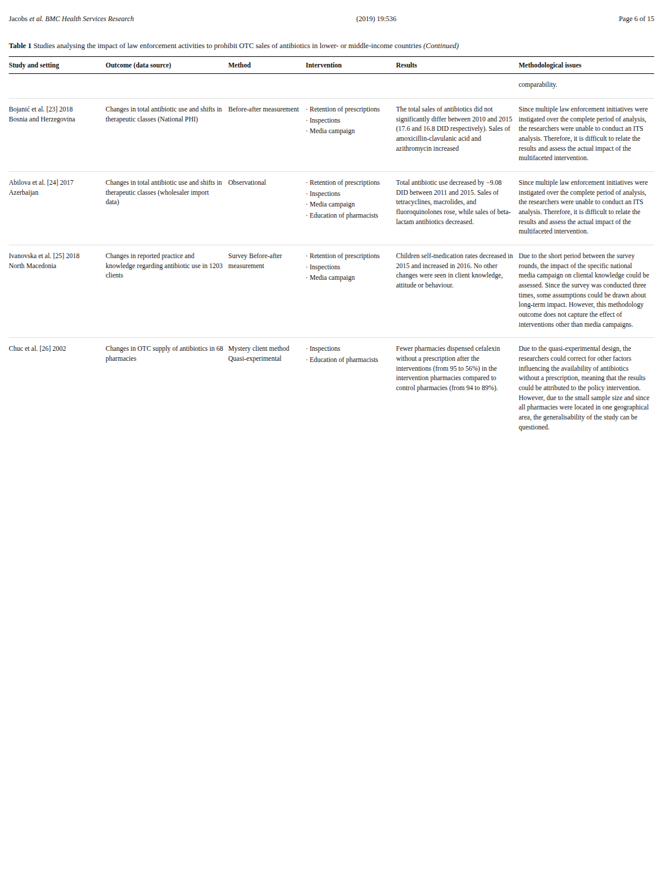Jacobs et al. BMC Health Services Research (2019) 19:536 Page 6 of 15
Table 1 Studies analysing the impact of law enforcement activities to prohibit OTC sales of antibiotics in lower- or middle-income countries (Continued)
| Study and setting | Outcome (data source) | Method | Intervention | Results | Methodological issues |
| --- | --- | --- | --- | --- | --- |
| | | | | | comparability. |
| Bojanić et al. [23] 2018 Bosnia and Herzegovina | Changes in total antibiotic use and shifts in therapeutic classes (National PHI) | Before-after measurement | Retention of prescriptions Inspections Media campaign | The total sales of antibiotics did not significantly differ between 2010 and 2015 (17.6 and 16.8 DID respectively). Sales of amoxicillin-clavulanic acid and azithromycin increased | Since multiple law enforcement initiatives were instigated over the complete period of analysis, the researchers were unable to conduct an ITS analysis. Therefore, it is difficult to relate the results and assess the actual impact of the multifaceted intervention. |
| Abilova et al. [24] 2017 Azerbaijan | Changes in total antibiotic use and shifts in therapeutic classes (wholesaler import data) | Observational | Retention of prescriptions Inspections Media campaign Education of pharmacists | Total antibiotic use decreased by −9.08 DID between 2011 and 2015. Sales of tetracyclines, macrolides, and fluoroquinolones rose, while sales of beta-lactam antibiotics decreased. | Since multiple law enforcement initiatives were instigated over the complete period of analysis, the researchers were unable to conduct an ITS analysis. Therefore, it is difficult to relate the results and assess the actual impact of the multifaceted intervention. |
| Ivanovska et al. [25] 2018 North Macedonia | Changes in reported practice and knowledge regarding antibiotic use in 1203 clients | Survey Before-after measurement | Retention of prescriptions Inspections Media campaign | Children self-medication rates decreased in 2015 and increased in 2016. No other changes were seen in client knowledge, attitude or behaviour. | Due to the short period between the survey rounds, the impact of the specific national media campaign on cliental knowledge could be assessed. Since the survey was conducted three times, some assumptions could be drawn about long-term impact. However, this methodology outcome does not capture the effect of interventions other than media campaigns. |
| Chuc et al. [26] 2002 | Changes in OTC supply of antibiotics in 68 pharmacies | Mystery client method Quasi-experimental | Inspections Education of pharmacists | Fewer pharmacies dispensed cefalexin without a prescription after the interventions (from 95 to 56%) in the intervention pharmacies compared to control pharmacies (from 94 to 89%). | Due to the quasi-experimental design, the researchers could correct for other factors influencing the availability of antibiotics without a prescription, meaning that the results could be attributed to the policy intervention. However, due to the small sample size and since all pharmacies were located in one geographical area, the generalisability of the study can be questioned. |